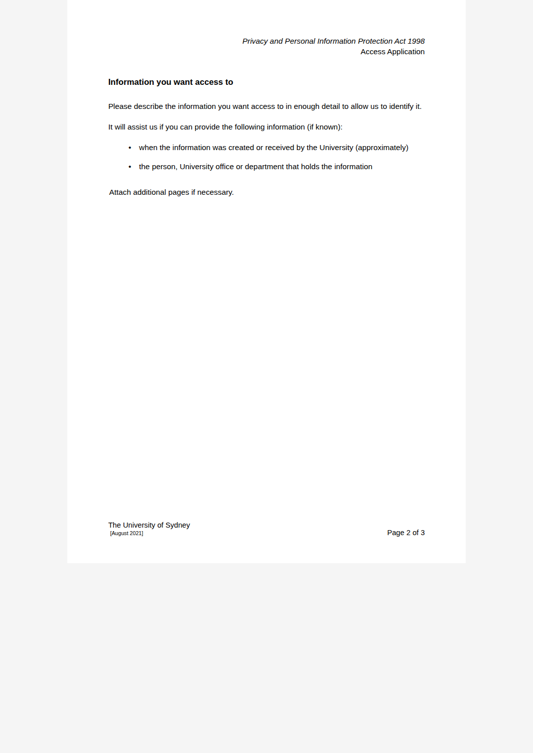Privacy and Personal Information Protection Act 1998
Access Application
Information you want access to
Please describe the information you want access to in enough detail to allow us to identify it.
It will assist us if you can provide the following information (if known):
when the information was created or received by the University (approximately)
the person, University office or department that holds the information
Attach additional pages if necessary.
The University of Sydney [August 2021]
Page 2 of 3